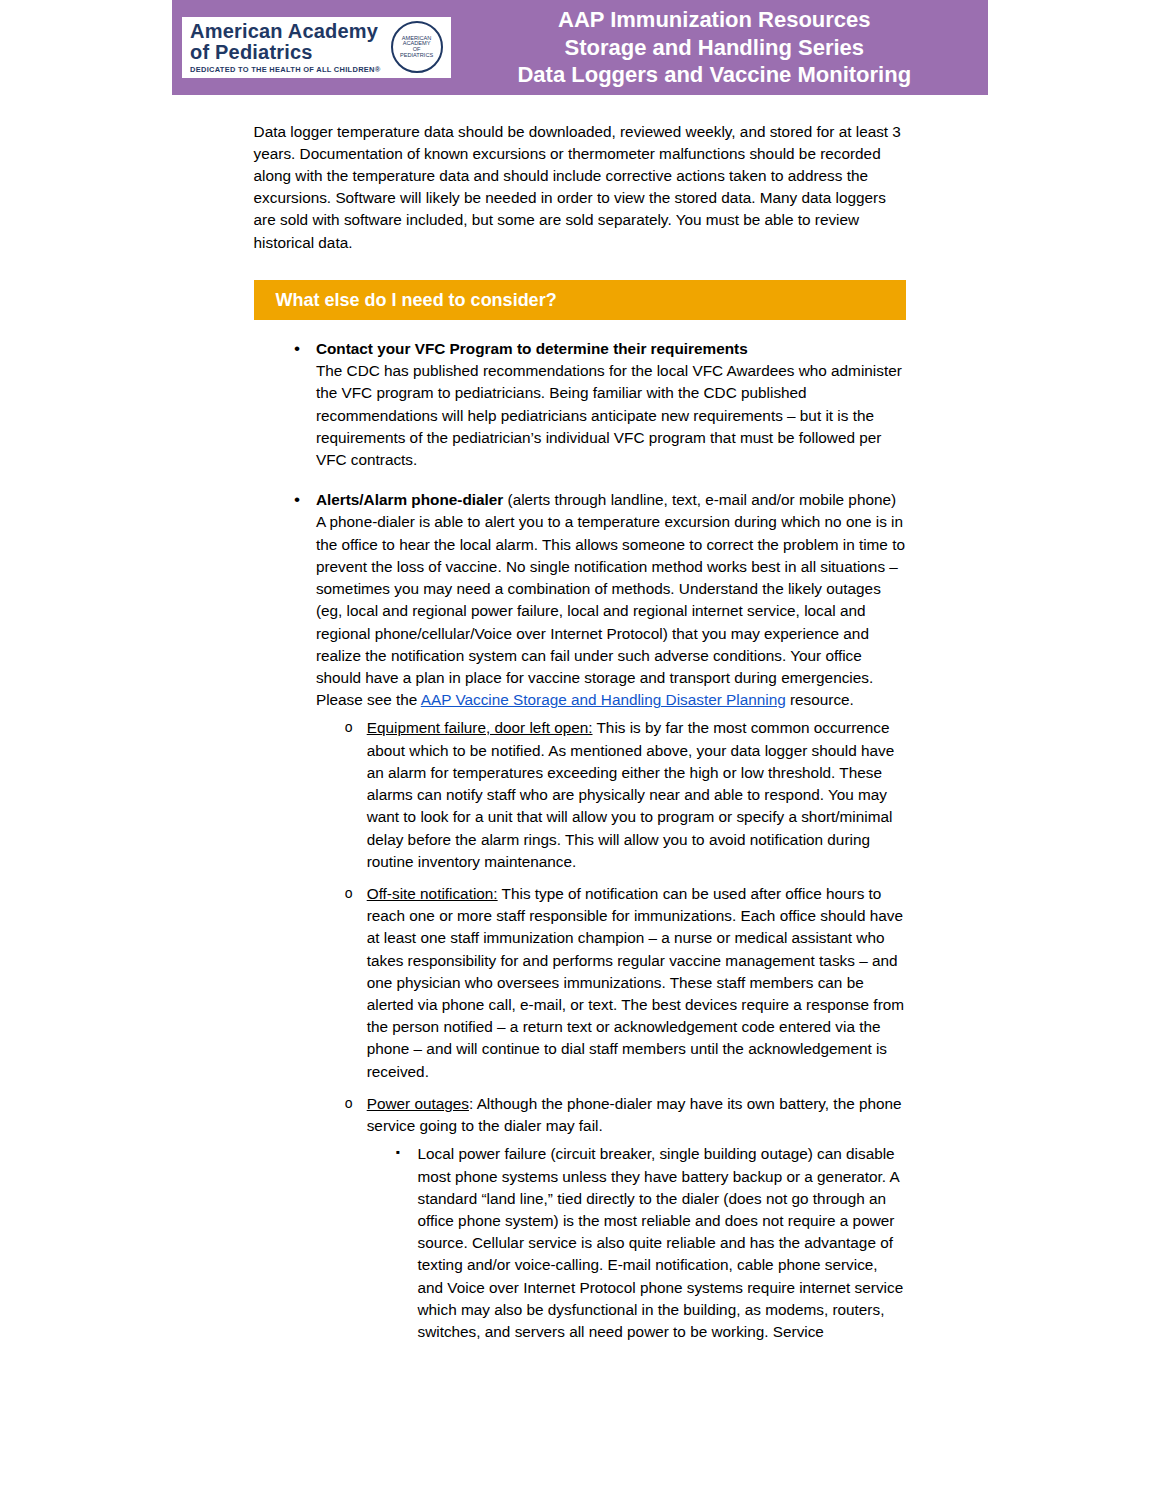American Academy
of Pediatrics DEDICATED TO THE HEALTH OF ALL CHILDREN®
AMERICAN
ACADEMY
OF
PEDIATRICS
AAP Immunization Resources
Storage and Handling Series
Data Loggers and Vaccine Monitoring
Data logger temperature data should be downloaded, reviewed weekly, and stored for at least 3 years. Documentation of known excursions or thermometer malfunctions should be recorded along with the temperature data and should include corrective actions taken to address the excursions. Software will likely be needed in order to view the stored data. Many data loggers are sold with software included, but some are sold separately. You must be able to review historical data.
What else do I need to consider?
Contact your VFC Program to determine their requirements
The CDC has published recommendations for the local VFC Awardees who administer the VFC program to pediatricians. Being familiar with the CDC published recommendations will help pediatricians anticipate new requirements – but it is the requirements of the pediatrician’s individual VFC program that must be followed per VFC contracts.
Alerts/Alarm phone-dialer (alerts through landline, text, e-mail and/or mobile phone)
A phone-dialer is able to alert you to a temperature excursion during which no one is in the office to hear the local alarm. This allows someone to correct the problem in time to prevent the loss of vaccine. No single notification method works best in all situations – sometimes you may need a combination of methods. Understand the likely outages (eg, local and regional power failure, local and regional internet service, local and regional phone/cellular/Voice over Internet Protocol) that you may experience and realize the notification system can fail under such adverse conditions. Your office should have a plan in place for vaccine storage and transport during emergencies. Please see the AAP Vaccine Storage and Handling Disaster Planning resource.
Equipment failure, door left open: This is by far the most common occurrence about which to be notified. As mentioned above, your data logger should have an alarm for temperatures exceeding either the high or low threshold. These alarms can notify staff who are physically near and able to respond. You may want to look for a unit that will allow you to program or specify a short/minimal delay before the alarm rings. This will allow you to avoid notification during routine inventory maintenance.
Off-site notification: This type of notification can be used after office hours to reach one or more staff responsible for immunizations. Each office should have at least one staff immunization champion – a nurse or medical assistant who takes responsibility for and performs regular vaccine management tasks – and one physician who oversees immunizations. These staff members can be alerted via phone call, e-mail, or text. The best devices require a response from the person notified – a return text or acknowledgement code entered via the phone – and will continue to dial staff members until the acknowledgement is received.
Power outages: Although the phone-dialer may have its own battery, the phone service going to the dialer may fail.
Local power failure (circuit breaker, single building outage) can disable most phone systems unless they have battery backup or a generator. A standard “land line,” tied directly to the dialer (does not go through an office phone system) is the most reliable and does not require a power source. Cellular service is also quite reliable and has the advantage of texting and/or voice-calling. E-mail notification, cable phone service, and Voice over Internet Protocol phone systems require internet service which may also be dysfunctional in the building, as modems, routers, switches, and servers all need power to be working. Service